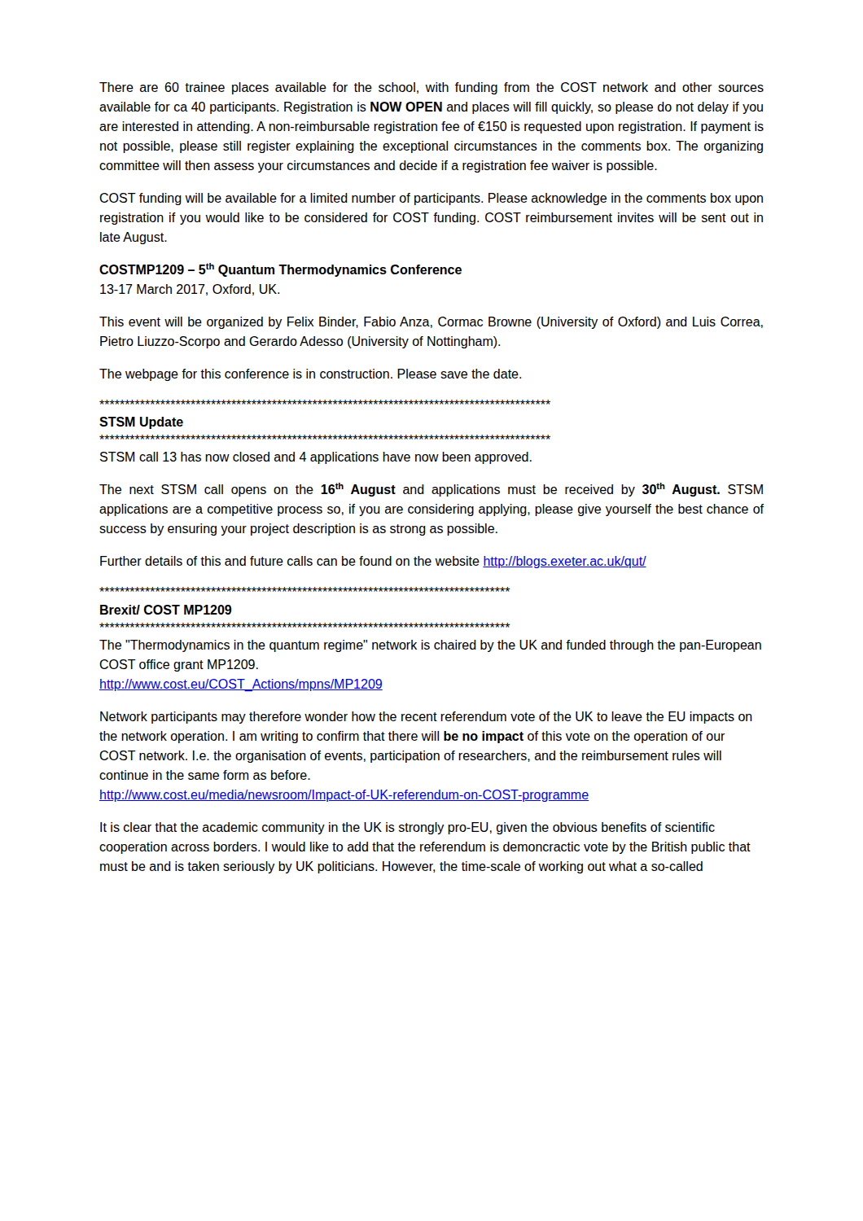There are 60 trainee places available for the school, with funding from the COST network and other sources available for ca 40 participants. Registration is NOW OPEN and places will fill quickly, so please do not delay if you are interested in attending. A non-reimbursable registration fee of €150 is requested upon registration. If payment is not possible, please still register explaining the exceptional circumstances in the comments box. The organizing committee will then assess your circumstances and decide if a registration fee waiver is possible.
COST funding will be available for a limited number of participants. Please acknowledge in the comments box upon registration if you would like to be considered for COST funding. COST reimbursement invites will be sent out in late August.
COSTMP1209 – 5th Quantum Thermodynamics Conference
13-17 March 2017, Oxford, UK.
This event will be organized by Felix Binder, Fabio Anza, Cormac Browne (University of Oxford) and Luis Correa, Pietro Liuzzo-Scorpo and Gerardo Adesso (University of Nottingham).
The webpage for this conference is in construction. Please save the date.
*****************************************************************************************
STSM Update
*****************************************************************************************
STSM call 13 has now closed and 4 applications have now been approved.
The next STSM call opens on the 16th August and applications must be received by 30th August. STSM applications are a competitive process so, if you are considering applying, please give yourself the best chance of success by ensuring your project description is as strong as possible.
Further details of this and future calls can be found on the website http://blogs.exeter.ac.uk/qut/
*********************************************************************************
Brexit/ COST MP1209
*********************************************************************************
The "Thermodynamics in the quantum regime" network is chaired by the UK and funded through the pan-European COST office grant MP1209.
http://www.cost.eu/COST_Actions/mpns/MP1209
Network participants may therefore wonder how the recent referendum vote of the UK to leave the EU impacts on the network operation. I am writing to confirm that there will be no impact of this vote on the operation of our COST network. I.e. the organisation of events, participation of researchers, and the reimbursement rules will continue in the same form as before.
http://www.cost.eu/media/newsroom/Impact-of-UK-referendum-on-COST-programme
It is clear that the academic community in the UK is strongly pro-EU, given the obvious benefits of scientific cooperation across borders. I would like to add that the referendum is demoncractic vote by the British public that must be and is taken seriously by UK politicians. However, the time-scale of working out what a so-called